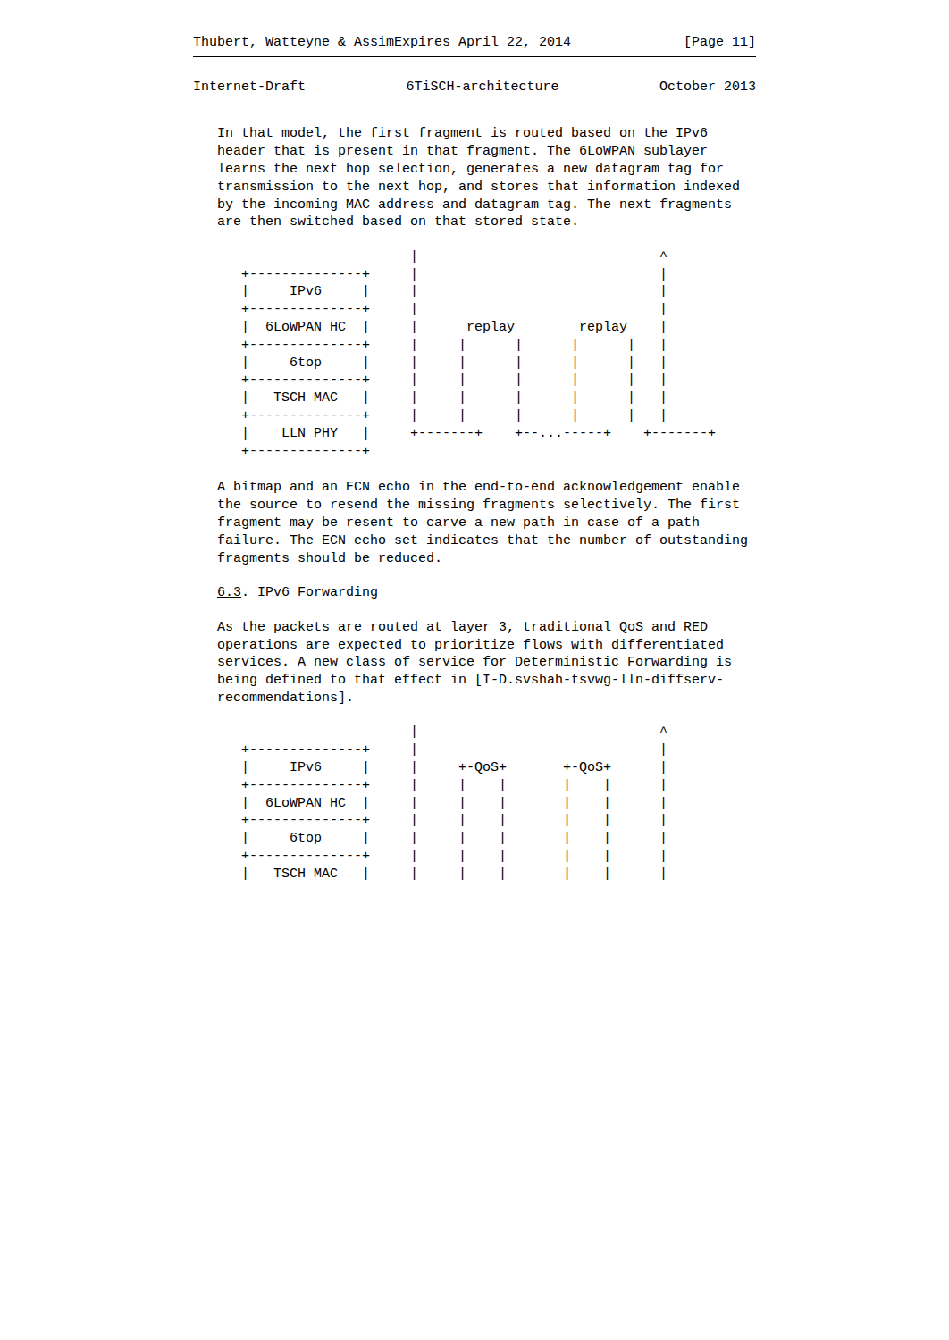Thubert, Watteyne & AssimExpires April 22, 2014 [Page 11]
Internet-Draft 6TiSCH-architecture October 2013
In that model, the first fragment is routed based on the IPv6 header that is present in that fragment. The 6LoWPAN sublayer learns the next hop selection, generates a new datagram tag for transmission to the next hop, and stores that information indexed by the incoming MAC address and datagram tag. The next fragments are then switched based on that stored state.
                        |                              ^
   +--------------+     |                              |
   |     IPv6     |     |                              |
   +--------------+     |                              |
   |  6LoWPAN HC  |     |      replay        replay    |
   +--------------+     |     |      |      |      |   |
   |     6top     |     |     |      |      |      |   |
   +--------------+     |     |      |      |      |   |
   |   TSCH MAC   |     |     |      |      |      |   |
   +--------------+     |     |      |      |      |   |
   |    LLN PHY   |     +-------+    +--...-----+    +-------+
   +--------------+
A bitmap and an ECN echo in the end-to-end acknowledgement enable the source to resend the missing fragments selectively. The first fragment may be resent to carve a new path in case of a path failure. The ECN echo set indicates that the number of outstanding fragments should be reduced.
6.3. IPv6 Forwarding
As the packets are routed at layer 3, traditional QoS and RED operations are expected to prioritize flows with differentiated services. A new class of service for Deterministic Forwarding is being defined to that effect in [I-D.svshah-tsvwg-lln-diffserv- recommendations].
                        |                              ^
   +--------------+     |                              |
   |     IPv6     |     |     +-QoS+       +-QoS+      |
   +--------------+     |     |    |       |    |      |
   |  6LoWPAN HC  |     |     |    |       |    |      |
   +--------------+     |     |    |       |    |      |
   |     6top     |     |     |    |       |    |      |
   +--------------+     |     |    |       |    |      |
   |   TSCH MAC   |     |     |    |       |    |      |